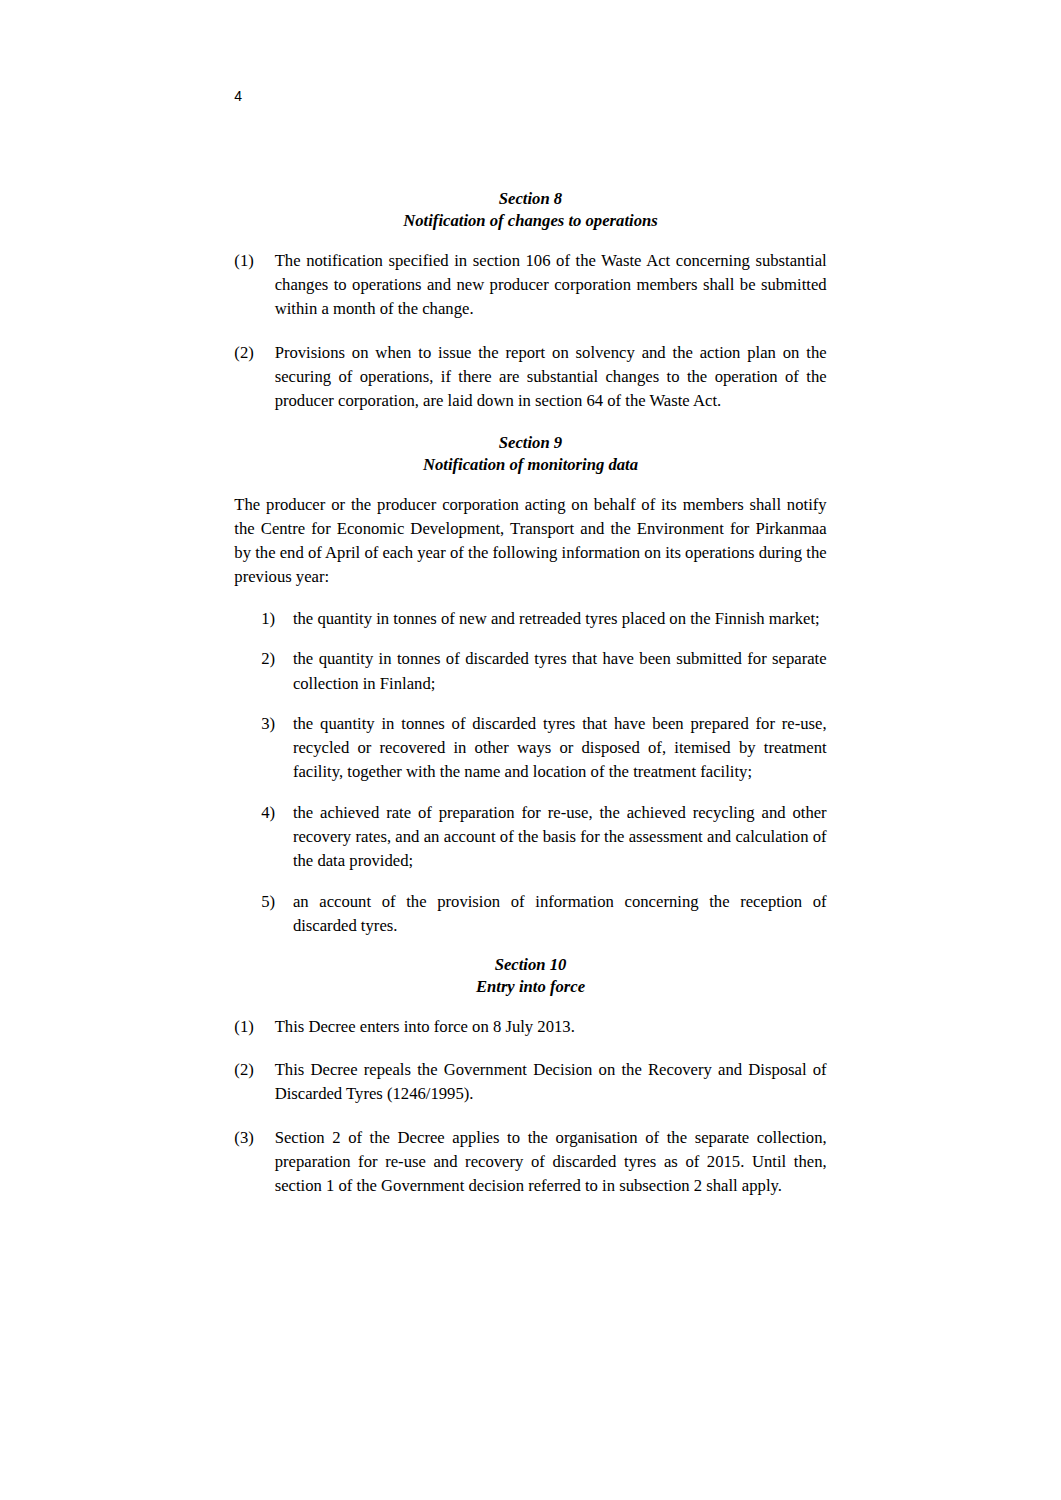4
Section 8 Notification of changes to operations
(1) The notification specified in section 106 of the Waste Act concerning substantial changes to operations and new producer corporation members shall be submitted within a month of the change.
(2) Provisions on when to issue the report on solvency and the action plan on the securing of operations, if there are substantial changes to the operation of the producer corporation, are laid down in section 64 of the Waste Act.
Section 9 Notification of monitoring data
The producer or the producer corporation acting on behalf of its members shall notify the Centre for Economic Development, Transport and the Environment for Pirkanmaa by the end of April of each year of the following information on its operations during the previous year:
1) the quantity in tonnes of new and retreaded tyres placed on the Finnish market;
2) the quantity in tonnes of discarded tyres that have been submitted for separate collection in Finland;
3) the quantity in tonnes of discarded tyres that have been prepared for re-use, recycled or recovered in other ways or disposed of, itemised by treatment facility, together with the name and location of the treatment facility;
4) the achieved rate of preparation for re-use, the achieved recycling and other recovery rates, and an account of the basis for the assessment and calculation of the data provided;
5) an account of the provision of information concerning the reception of discarded tyres.
Section 10 Entry into force
(1) This Decree enters into force on 8 July 2013.
(2) This Decree repeals the Government Decision on the Recovery and Disposal of Discarded Tyres (1246/1995).
(3) Section 2 of the Decree applies to the organisation of the separate collection, preparation for re-use and recovery of discarded tyres as of 2015. Until then, section 1 of the Government decision referred to in subsection 2 shall apply.